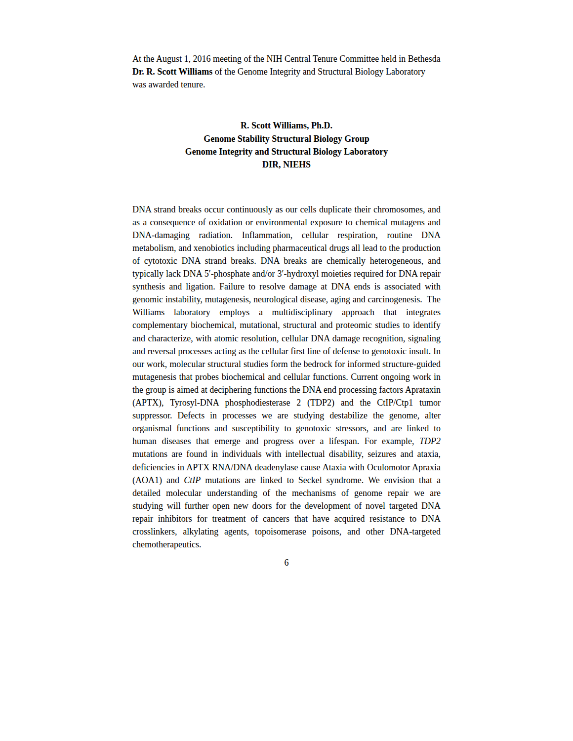At the August 1, 2016 meeting of the NIH Central Tenure Committee held in Bethesda Dr. R. Scott Williams of the Genome Integrity and Structural Biology Laboratory was awarded tenure.
R. Scott Williams, Ph.D.
Genome Stability Structural Biology Group
Genome Integrity and Structural Biology Laboratory
DIR, NIEHS
DNA strand breaks occur continuously as our cells duplicate their chromosomes, and as a consequence of oxidation or environmental exposure to chemical mutagens and DNA-damaging radiation. Inflammation, cellular respiration, routine DNA metabolism, and xenobiotics including pharmaceutical drugs all lead to the production of cytotoxic DNA strand breaks. DNA breaks are chemically heterogeneous, and typically lack DNA 5′-phosphate and/or 3′-hydroxyl moieties required for DNA repair synthesis and ligation. Failure to resolve damage at DNA ends is associated with genomic instability, mutagenesis, neurological disease, aging and carcinogenesis. The Williams laboratory employs a multidisciplinary approach that integrates complementary biochemical, mutational, structural and proteomic studies to identify and characterize, with atomic resolution, cellular DNA damage recognition, signaling and reversal processes acting as the cellular first line of defense to genotoxic insult. In our work, molecular structural studies form the bedrock for informed structure-guided mutagenesis that probes biochemical and cellular functions. Current ongoing work in the group is aimed at deciphering functions the DNA end processing factors Aprataxin (APTX), Tyrosyl-DNA phosphodiesterase 2 (TDP2) and the CtIP/Ctp1 tumor suppressor. Defects in processes we are studying destabilize the genome, alter organismal functions and susceptibility to genotoxic stressors, and are linked to human diseases that emerge and progress over a lifespan. For example, TDP2 mutations are found in individuals with intellectual disability, seizures and ataxia, deficiencies in APTX RNA/DNA deadenylase cause Ataxia with Oculomotor Apraxia (AOA1) and CtIP mutations are linked to Seckel syndrome. We envision that a detailed molecular understanding of the mechanisms of genome repair we are studying will further open new doors for the development of novel targeted DNA repair inhibitors for treatment of cancers that have acquired resistance to DNA crosslinkers, alkylating agents, topoisomerase poisons, and other DNA-targeted chemotherapeutics.
6